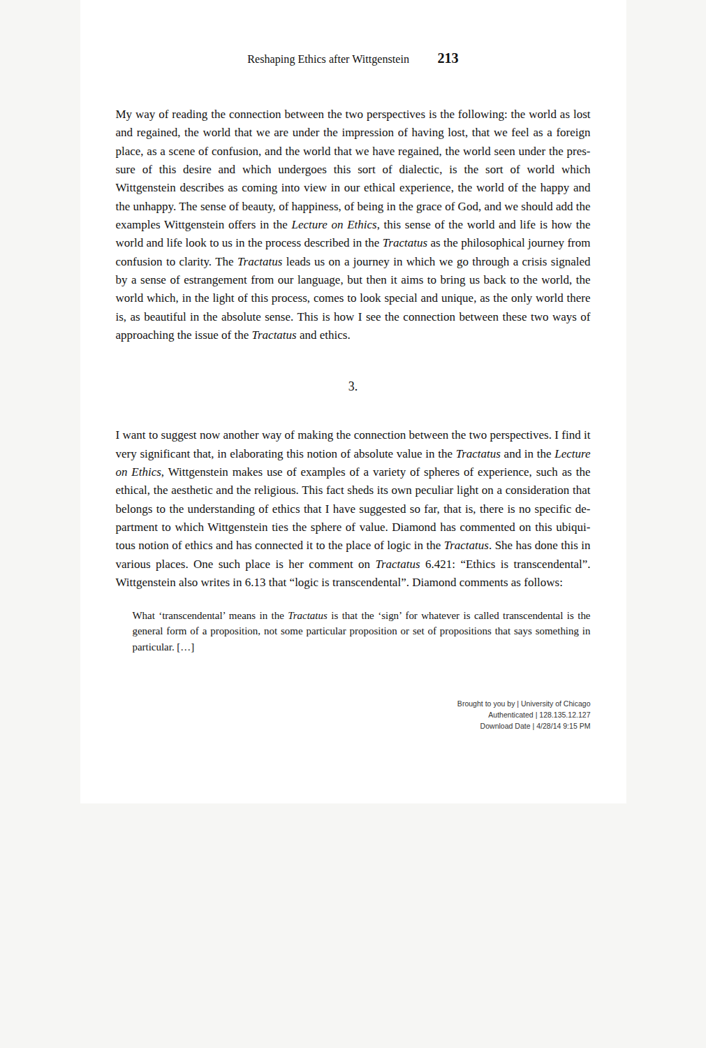Reshaping Ethics after Wittgenstein 213
My way of reading the connection between the two perspectives is the following: the world as lost and regained, the world that we are under the impression of having lost, that we feel as a foreign place, as a scene of confusion, and the world that we have regained, the world seen under the pressure of this desire and which undergoes this sort of dialectic, is the sort of world which Wittgenstein describes as coming into view in our ethical experience, the world of the happy and the unhappy. The sense of beauty, of happiness, of being in the grace of God, and we should add the examples Wittgenstein offers in the Lecture on Ethics, this sense of the world and life is how the world and life look to us in the process described in the Tractatus as the philosophical journey from confusion to clarity. The Tractatus leads us on a journey in which we go through a crisis signaled by a sense of estrangement from our language, but then it aims to bring us back to the world, the world which, in the light of this process, comes to look special and unique, as the only world there is, as beautiful in the absolute sense. This is how I see the connection between these two ways of approaching the issue of the Tractatus and ethics.
3.
I want to suggest now another way of making the connection between the two perspectives. I find it very significant that, in elaborating this notion of absolute value in the Tractatus and in the Lecture on Ethics, Wittgenstein makes use of examples of a variety of spheres of experience, such as the ethical, the aesthetic and the religious. This fact sheds its own peculiar light on a consideration that belongs to the understanding of ethics that I have suggested so far, that is, there is no specific department to which Wittgenstein ties the sphere of value. Diamond has commented on this ubiquitous notion of ethics and has connected it to the place of logic in the Tractatus. She has done this in various places. One such place is her comment on Tractatus 6.421: “Ethics is transcendental”. Wittgenstein also writes in 6.13 that “logic is transcendental”. Diamond comments as follows:
What ‘transcendental’ means in the Tractatus is that the ‘sign’ for whatever is called transcendental is the general form of a proposition, not some particular proposition or set of propositions that says something in particular. […]
Brought to you by | University of Chicago
Authenticated | 128.135.12.127
Download Date | 4/28/14 9:15 PM